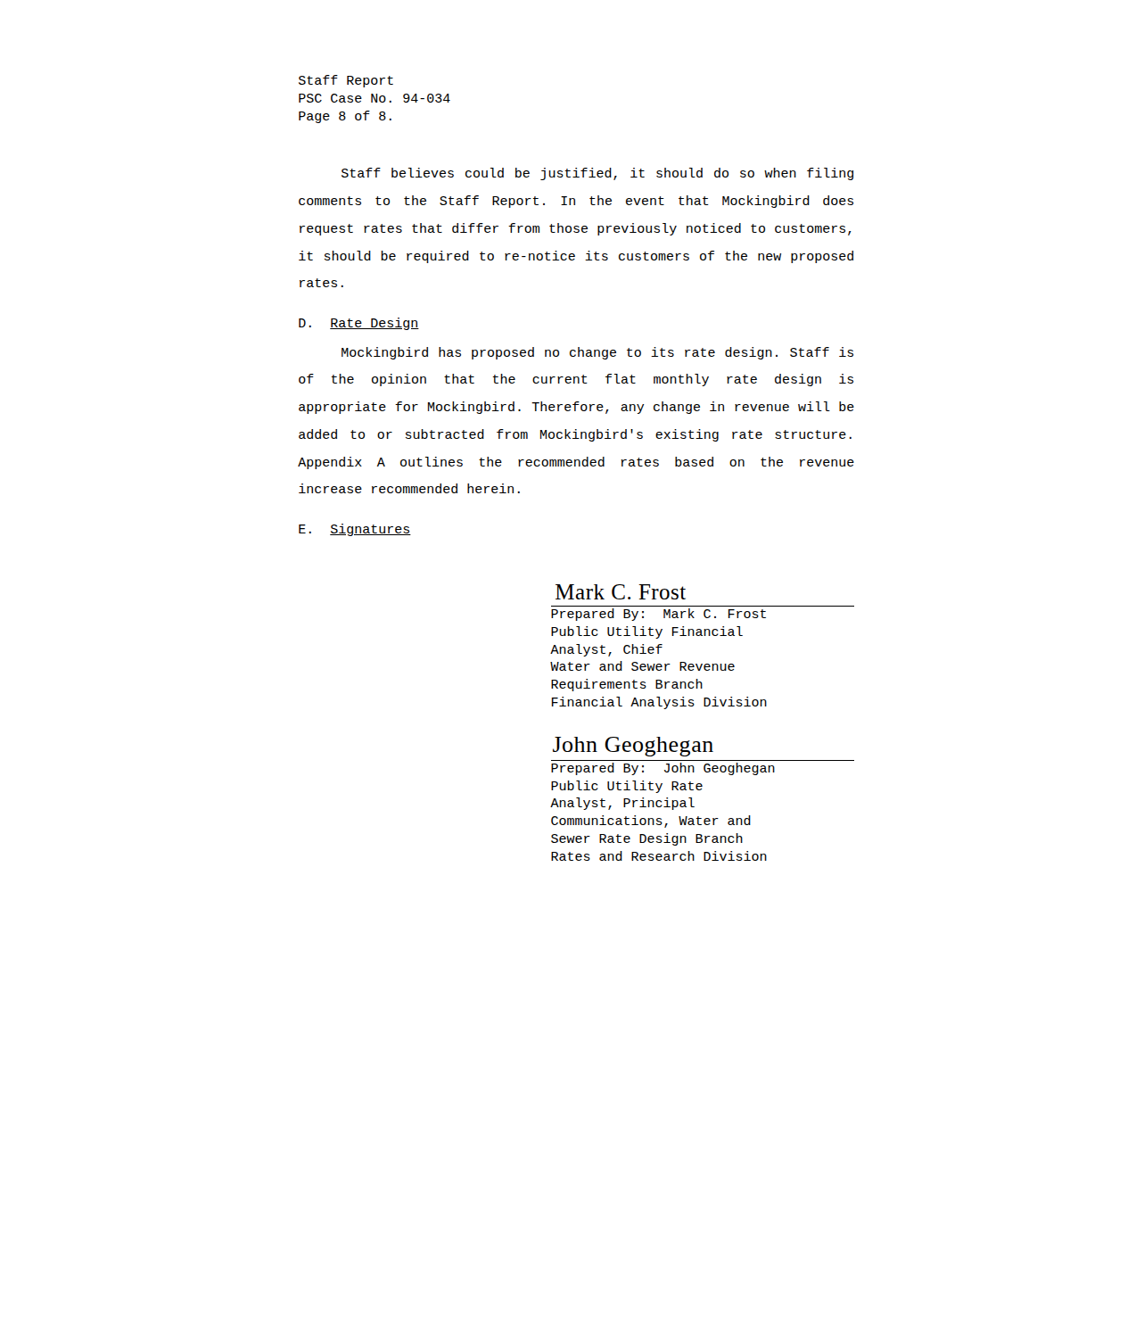Staff Report
PSC Case No. 94-034
Page 8 of 8.
Staff believes could be justified, it should do so when filing comments to the Staff Report. In the event that Mockingbird does request rates that differ from those previously noticed to customers, it should be required to re-notice its customers of the new proposed rates.
D. Rate Design
Mockingbird has proposed no change to its rate design. Staff is of the opinion that the current flat monthly rate design is appropriate for Mockingbird. Therefore, any change in revenue will be added to or subtracted from Mockingbird's existing rate structure. Appendix A outlines the recommended rates based on the revenue increase recommended herein.
E. Signatures
Mark C. Frost
Prepared By: Mark C. Frost
Public Utility Financial
Analyst, Chief
Water and Sewer Revenue
Requirements Branch
Financial Analysis Division
John Geoghegan
Prepared By: John Geoghegan
Public Utility Rate
Analyst, Principal
Communications, Water and
Sewer Rate Design Branch
Rates and Research Division